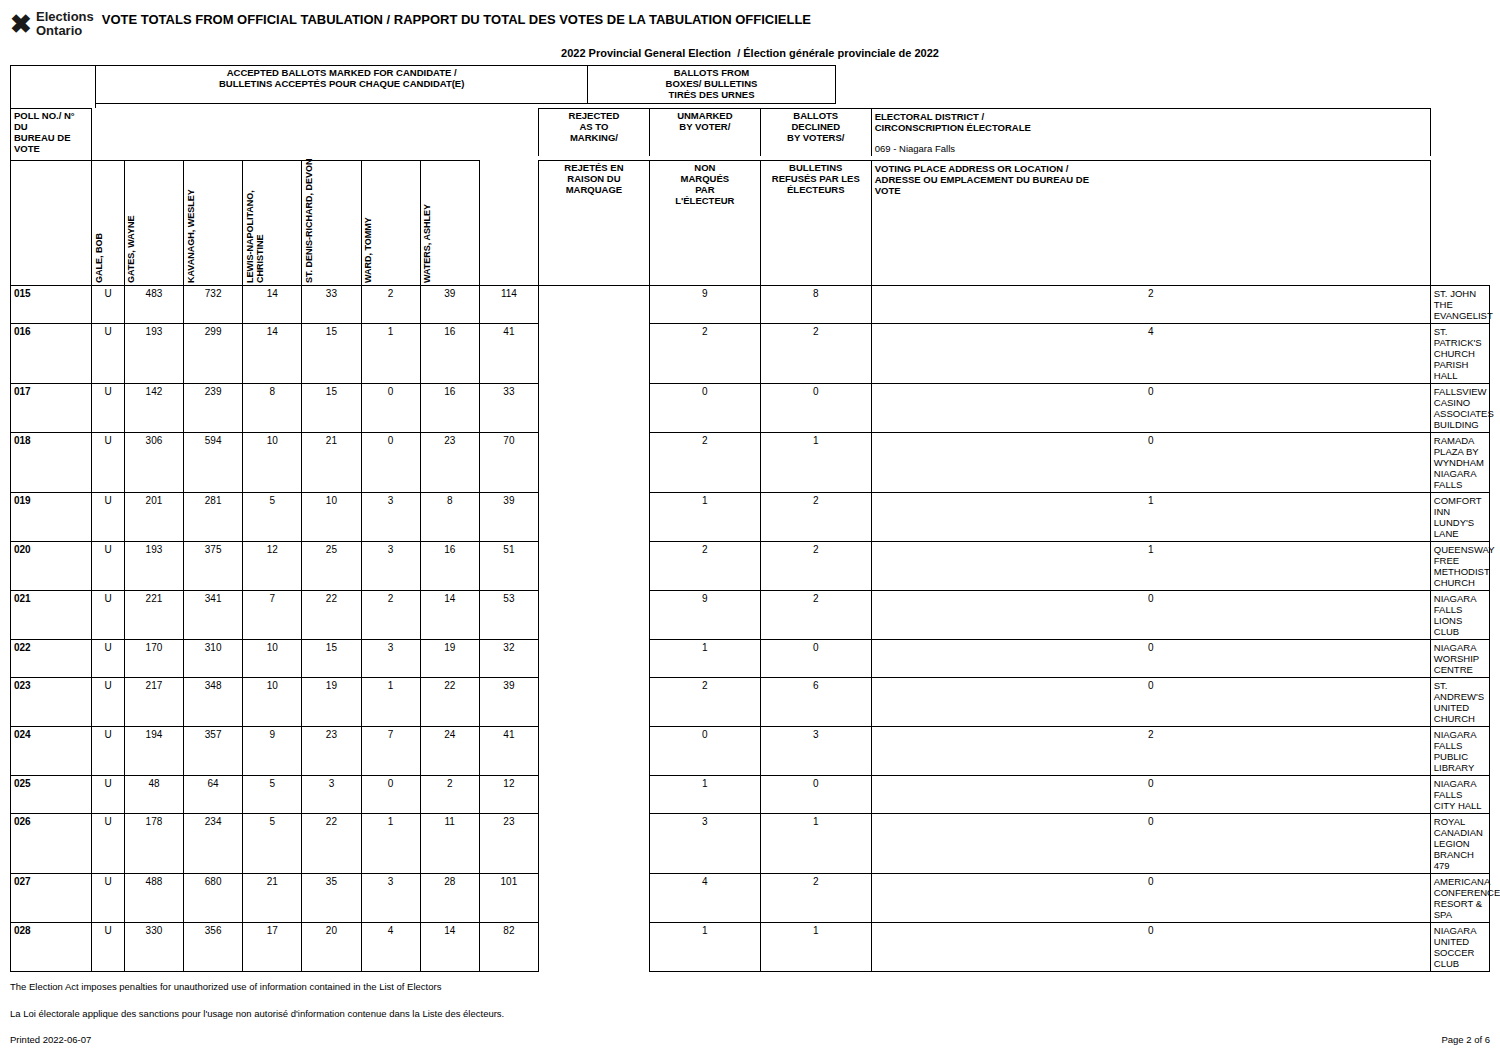✖ Elections
Ontario
VOTE TOTALS FROM OFFICIAL TABULATION / RAPPORT DU TOTAL DES VOTES DE LA TABULATION OFFICIELLE
2022 Provincial General Election / Élection générale provinciale de 2022
| | ACCEPTED BALLOTS MARKED FOR CANDIDATE / BULLETINS ACCEPTÉS POUR CHAQUE CANDIDAT(E) | BALLOTS FROM BOXES/ BULLETINS TIRÉS DES URNES | | |
| POLL NO./ N° DU BUREAU DE VOTE | | | REJECTED AS TO MARKING/ | UNMARKED BY VOTER/ | BALLOTS DECLINED BY VOTERS/ | ELECTORAL DISTRICT / CIRCONSCRIPTION ÉLECTORALE 069 - Niagara Falls |
| | GALE, BOB | GATES, WAYNE | KAVANAGH, WESLEY | LEWIS-NAPOLITANO, CHRISTINE | ST. DENIS-RICHARD, DEVON | WARD, TOMMY | WATERS, ASHLEY | | REJETÉS EN RAISON DU MARQUAGE | NON MARQUÉS PAR L'ÉLECTEUR | BULLETINS REFUSÉS PAR LES ÉLECTEURS | VOTING PLACE ADDRESS OR LOCATION / ADRESSE OU EMPLACEMENT DU BUREAU DE VOTE |
| 015 | U | 483 | 732 | 14 | 33 | 2 | 39 | 114 | | 9 | 8 | 2 | ST. JOHN THE EVANGELIST |
| 016 | U | 193 | 299 | 14 | 15 | 1 | 16 | 41 | | 2 | 2 | 4 | ST. PATRICK'S CHURCH PARISH HALL |
| 017 | U | 142 | 239 | 8 | 15 | 0 | 16 | 33 | | 0 | 0 | 0 | FALLSVIEW CASINO ASSOCIATES BUILDING |
| 018 | U | 306 | 594 | 10 | 21 | 0 | 23 | 70 | | 2 | 1 | 0 | RAMADA PLAZA BY WYNDHAM NIAGARA FALLS |
| 019 | U | 201 | 281 | 5 | 10 | 3 | 8 | 39 | | 1 | 2 | 1 | COMFORT INN LUNDY'S LANE |
| 020 | U | 193 | 375 | 12 | 25 | 3 | 16 | 51 | | 2 | 2 | 1 | QUEENSWAY FREE METHODIST CHURCH |
| 021 | U | 221 | 341 | 7 | 22 | 2 | 14 | 53 | | 9 | 2 | 0 | NIAGARA FALLS LIONS CLUB |
| 022 | U | 170 | 310 | 10 | 15 | 3 | 19 | 32 | | 1 | 0 | 0 | NIAGARA WORSHIP CENTRE |
| 023 | U | 217 | 348 | 10 | 19 | 1 | 22 | 39 | | 2 | 6 | 0 | ST. ANDREW'S UNITED CHURCH |
| 024 | U | 194 | 357 | 9 | 23 | 7 | 24 | 41 | | 0 | 3 | 2 | NIAGARA FALLS PUBLIC LIBRARY |
| 025 | U | 48 | 64 | 5 | 3 | 0 | 2 | 12 | | 1 | 0 | 0 | NIAGARA FALLS CITY HALL |
| 026 | U | 178 | 234 | 5 | 22 | 1 | 11 | 23 | | 3 | 1 | 0 | ROYAL CANADIAN LEGION BRANCH 479 |
| 027 | U | 488 | 680 | 21 | 35 | 3 | 28 | 101 | | 4 | 2 | 0 | AMERICANA CONFERENCE RESORT & SPA |
| 028 | U | 330 | 356 | 17 | 20 | 4 | 14 | 82 | | 1 | 1 | 0 | NIAGARA UNITED SOCCER CLUB |
The Election Act imposes penalties for unauthorized use of information contained in the List of Electors
La Loi électorale applique des sanctions pour l'usage non autorisé d'information contenue dans la Liste des électeurs.
Printed 2022-06-07
Page 2 of 6